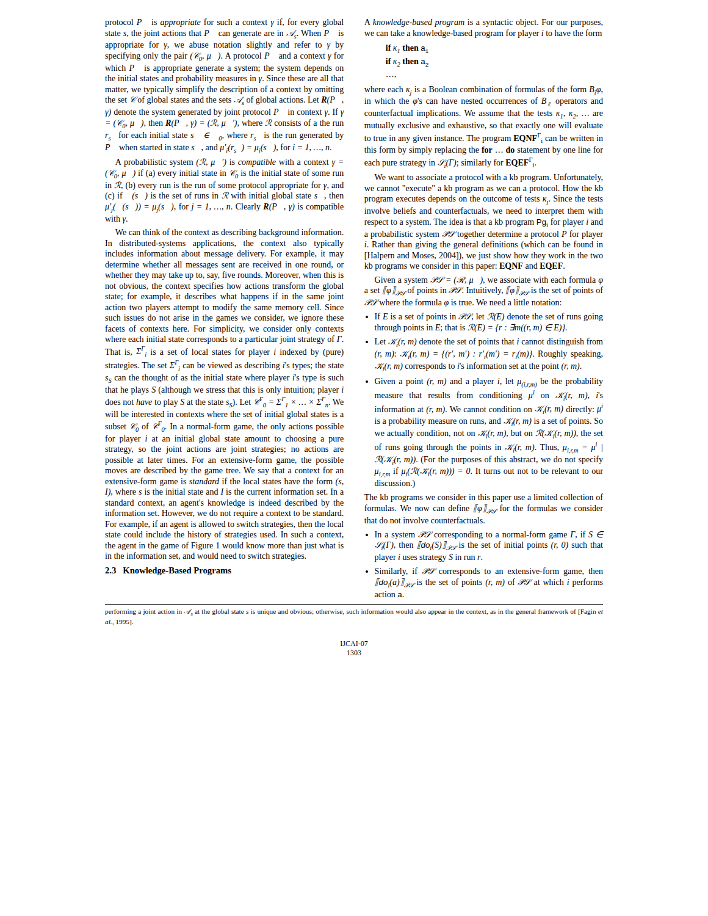protocol P⃗ is appropriate for such a context γ if, for every global state s, the joint actions that P⃗ can generate are in 𝒜s. When P⃗ is appropriate for γ, we abuse notation slightly and refer to γ by specifying only the pair (𝒞0, μ⃗). A protocol P⃗ and a context γ for which P⃗ is appropriate generate a system; the system depends on the initial states and probability measures in γ. Since these are all that matter, we typically simplify the description of a context by omitting the set 𝒞 of global states and the sets 𝒜s of global actions. Let R(P⃗, γ) denote the system generated by joint protocol P⃗ in context γ. If γ = (𝒞0, μ⃗), then R(P⃗, γ) = (ℛ, μ⃗′), where ℛ consists of a the run rs⃗ for each initial state s⃗ ∈ 𝒞0, where rs⃗ is the run generated by P⃗ when started in state s⃗, and μ′i(rs⃗) = μi(s⃗), for i = 1, …, n.
A probabilistic system (ℛ, μ⃗′) is compatible with a context γ = (𝒞0, μ⃗) if (a) every initial state in 𝒞0 is the initial state of some run in ℛ, (b) every run is the run of some protocol appropriate for γ, and (c) if ℛ(s⃗) is the set of runs in ℛ with initial global state s⃗, then μ′j(ℛ(s⃗)) = μj(s⃗), for j = 1, …, n. Clearly R(P⃗, γ) is compatible with γ.
We can think of the context as describing background information. In distributed-systems applications, the context also typically includes information about message delivery. For example, it may determine whether all messages sent are received in one round, or whether they may take up to, say, five rounds. Moreover, when this is not obvious, the context specifies how actions transform the global state; for example, it describes what happens if in the same joint action two players attempt to modify the same memory cell. Since such issues do not arise in the games we consider, we ignore these facets of contexts here. For simplicity, we consider only contexts where each initial state corresponds to a particular joint strategy of Γ. That is, ΣΓi is a set of local states for player i indexed by (pure) strategies. The set ΣΓi can be viewed as describing i's types; the state sS can the thought of as the initial state where player i's type is such that he plays S (although we stress that this is only intuition; player i does not have to play S at the state sS). Let 𝒞Γ0 = ΣΓ1 × … × ΣΓn. We will be interested in contexts where the set of initial global states is a subset 𝒞0 of 𝒞Γ0. In a normal-form game, the only actions possible for player i at an initial global state amount to choosing a pure strategy, so the joint actions are joint strategies; no actions are possible at later times. For an extensive-form game, the possible moves are described by the game tree. We say that a context for an extensive-form game is standard if the local states have the form (s, I), where s is the initial state and I is the current information set. In a standard context, an agent's knowledge is indeed described by the information set. However, we do not require a context to be standard. For example, if an agent is allowed to switch strategies, then the local state could include the history of strategies used. In such a context, the agent in the game of Figure 1 would know more than just what is in the information set, and would need to switch strategies.
2.3 Knowledge-Based Programs
A knowledge-based program is a syntactic object. For our purposes, we can take a knowledge-based program for player i to have the form
if κ1 then a1
if κ2 then a2
…,
where each κj is a Boolean combination of formulas of the form Biφ, in which the φ's can have nested occurrences of Bℓ operators and counterfactual implications. We assume that the tests κ1, κ2, … are mutually exclusive and exhaustive, so that exactly one will evaluate to true in any given instance. The program EQNFΓi can be written in this form by simply replacing the for … do statement by one line for each pure strategy in 𝒮i(Γ); similarly for EQEFΓi.
We want to associate a protocol with a kb program. Unfortunately, we cannot "execute" a kb program as we can a protocol. How the kb program executes depends on the outcome of tests κj. Since the tests involve beliefs and counterfactuals, we need to interpret them with respect to a system. The idea is that a kb program Pgi for player i and a probabilistic system 𝒫𝒮 together determine a protocol P for player i. Rather than giving the general definitions (which can be found in [Halpern and Moses, 2004]), we just show how they work in the two kb programs we consider in this paper: EQNF and EQEF.
Given a system 𝒫𝒮 = (ℛ, μ⃗), we associate with each formula φ a set ⟦φ⟧𝒫𝒮 of points in 𝒫𝒮. Intuitively, ⟦φ⟧𝒫𝒮 is the set of points of 𝒫𝒮 where the formula φ is true. We need a little notation:
If E is a set of points in 𝒫𝒮, let ℛ(E) denote the set of runs going through points in E; that is ℛ(E) = {r : ∃m((r, m) ∈ E)}.
Let 𝒦i(r, m) denote the set of points that i cannot distinguish from (r, m): 𝒦i(r, m) = {(r′, m′) : r′i(m′) = ri(m)}. Roughly speaking, 𝒦i(r, m) corresponds to i's information set at the point (r, m).
Given a point (r, m) and a player i, let μ(i,r,m) be the probability measure that results from conditioning μi on 𝒦i(r, m), i's information at (r, m). We cannot condition on 𝒦i(r, m) directly: μi is a probability measure on runs, and 𝒦i(r, m) is a set of points. So we actually condition, not on 𝒦i(r, m), but on ℛ(𝒦i(r, m)), the set of runs going through the points in 𝒦i(r, m). Thus, μi,r,m = μi | ℛ(𝒦i(r, m)). (For the purposes of this abstract, we do not specify μi,r,m if μi(ℛ(𝒦i(r, m))) = 0. It turns out not to be relevant to our discussion.)
The kb programs we consider in this paper use a limited collection of formulas. We now can define ⟦φ⟧𝒫𝒮 for the formulas we consider that do not involve counterfactuals.
In a system 𝒫𝒮 corresponding to a normal-form game Γ, if S ∈ 𝒮i(Γ), then ⟦doi(S)⟧𝒫𝒮 is the set of initial points (r, 0) such that player i uses strategy S in run r.
Similarly, if 𝒫𝒮 corresponds to an extensive-form game, then ⟦doi(a)⟧𝒫𝒮 is the set of points (r, m) of 𝒫𝒮 at which i performs action a.
performing a joint action in 𝒜s at the global state s is unique and obvious; otherwise, such information would also appear in the context, as in the general framework of [Fagin et al., 1995].
IJCAI-07
1303